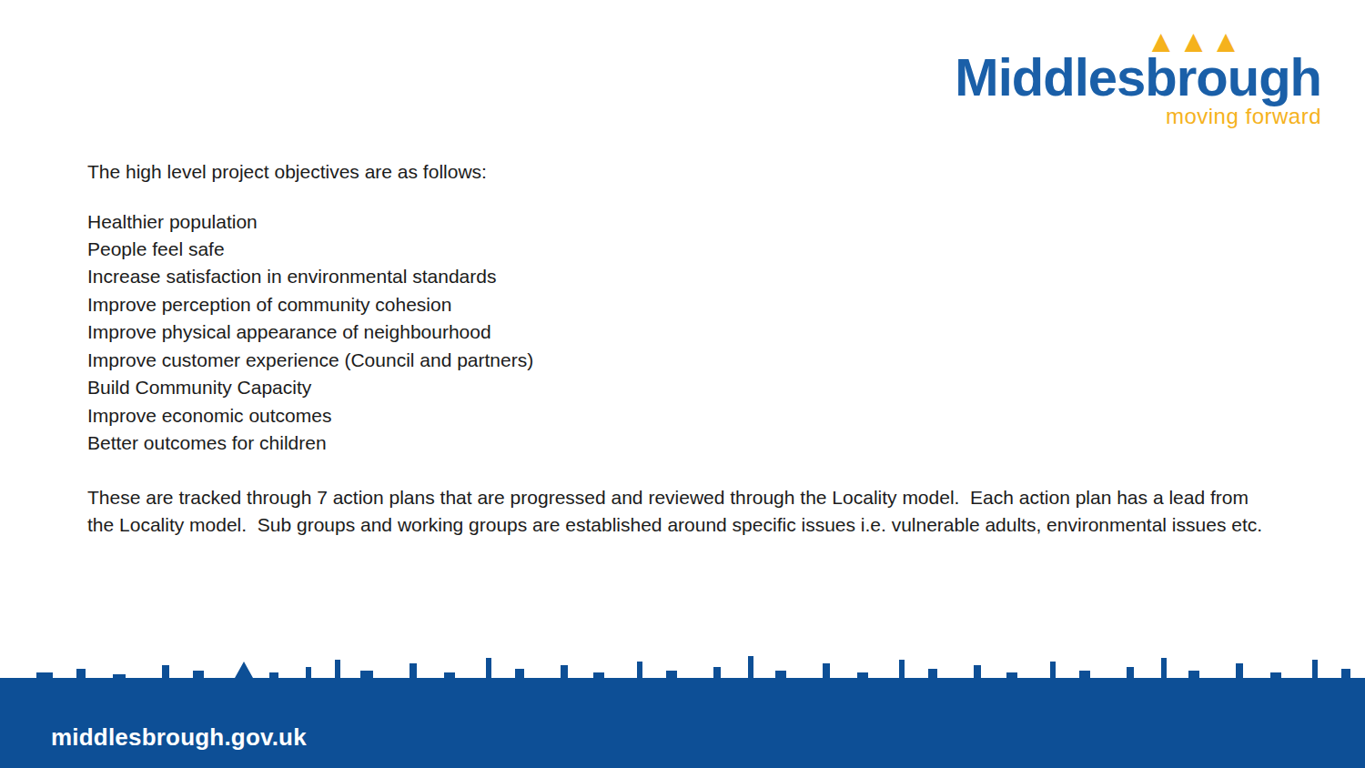▲▲▲
Middlesbrough
moving forward
The high level project objectives are as follows:
Healthier population
People feel safe
Increase satisfaction in environmental standards
Improve perception of community cohesion
Improve physical appearance of neighbourhood
Improve customer experience (Council and partners)
Build Community Capacity
Improve economic outcomes
Better outcomes for children
These are tracked through 7 action plans that are progressed and reviewed through the Locality model. Each action plan has a lead from the Locality model. Sub groups and working groups are established around specific issues i.e. vulnerable adults, environmental issues etc.
middlesbrough.gov.uk